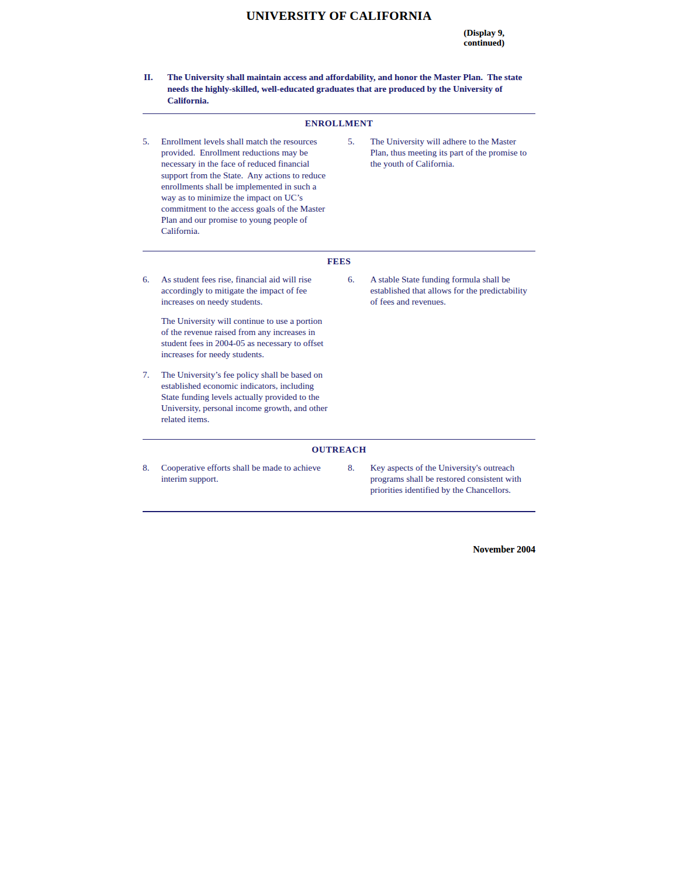UNIVERSITY OF CALIFORNIA
(Display 9,
continued)
II. The University shall maintain access and affordability, and honor the Master Plan. The state needs the highly-skilled, well-educated graduates that are produced by the University of California.
ENROLLMENT
| 5. Enrollment levels shall match the resources provided. Enrollment reductions may be necessary in the face of reduced financial support from the State. Any actions to reduce enrollments shall be implemented in such a way as to minimize the impact on UC’s commitment to the access goals of the Master Plan and our promise to young people of California. | | 5. The University will adhere to the Master Plan, thus meeting its part of the promise to the youth of California. |
FEES
| 6. As student fees rise, financial aid will rise accordingly to mitigate the impact of fee increases on needy students. The University will continue to use a portion of the revenue raised from any increases in student fees in 2004-05 as necessary to offset increases for needy students. 7. The University’s fee policy shall be based on established economic indicators, including State funding levels actually provided to the University, personal income growth, and other related items. | | 6. A stable State funding formula shall be established that allows for the predictability of fees and revenues. |
OUTREACH
| 8. Cooperative efforts shall be made to achieve interim support. | | 8. Key aspects of the University's outreach programs shall be restored consistent with priorities identified by the Chancellors. |
November 2004